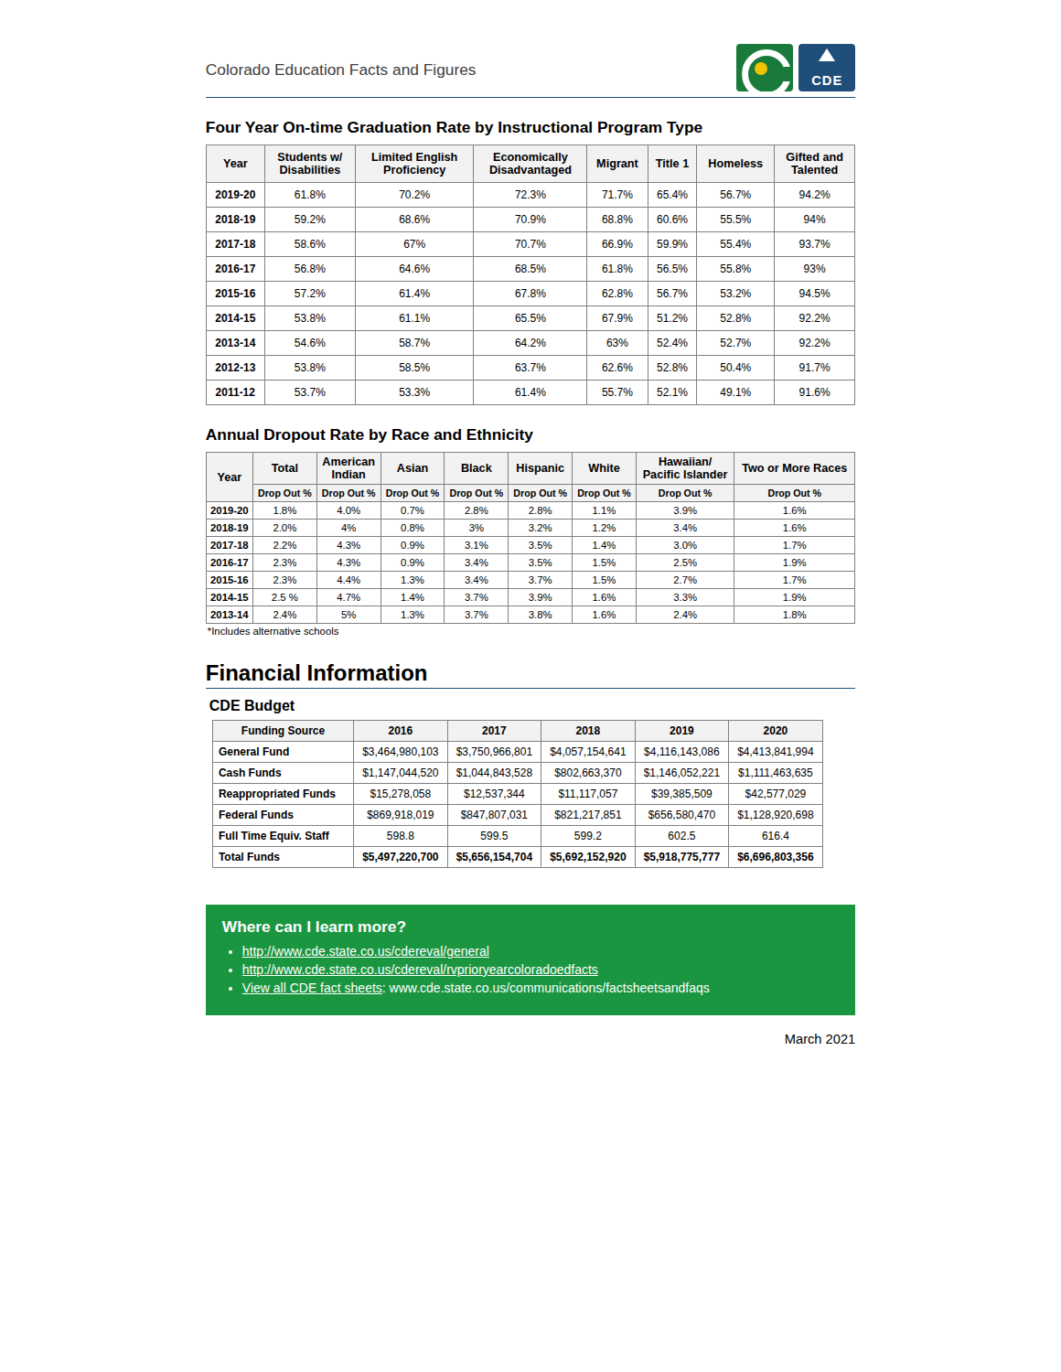Colorado Education Facts and Figures
CDE
Four Year On-time Graduation Rate by Instructional Program Type
| Year | Students w/ Disabilities | Limited English Proficiency | Economically Disadvantaged | Migrant | Title 1 | Homeless | Gifted and Talented |
| --- | --- | --- | --- | --- | --- | --- | --- |
| 2019-20 | 61.8% | 70.2% | 72.3% | 71.7% | 65.4% | 56.7% | 94.2% |
| 2018-19 | 59.2% | 68.6% | 70.9% | 68.8% | 60.6% | 55.5% | 94% |
| 2017-18 | 58.6% | 67% | 70.7% | 66.9% | 59.9% | 55.4% | 93.7% |
| 2016-17 | 56.8% | 64.6% | 68.5% | 61.8% | 56.5% | 55.8% | 93% |
| 2015-16 | 57.2% | 61.4% | 67.8% | 62.8% | 56.7% | 53.2% | 94.5% |
| 2014-15 | 53.8% | 61.1% | 65.5% | 67.9% | 51.2% | 52.8% | 92.2% |
| 2013-14 | 54.6% | 58.7% | 64.2% | 63% | 52.4% | 52.7% | 92.2% |
| 2012-13 | 53.8% | 58.5% | 63.7% | 62.6% | 52.8% | 50.4% | 91.7% |
| 2011-12 | 53.7% | 53.3% | 61.4% | 55.7% | 52.1% | 49.1% | 91.6% |
Annual Dropout Rate by Race and Ethnicity
| Year | Total | American Indian | Asian | Black | Hispanic | White | Hawaiian/ Pacific Islander | Two or More Races |
| --- | --- | --- | --- | --- | --- | --- | --- | --- |
| Drop Out % | Drop Out % | Drop Out % | Drop Out % | Drop Out % | Drop Out % | Drop Out % | Drop Out % |
| 2019-20 | 1.8% | 4.0% | 0.7% | 2.8% | 2.8% | 1.1% | 3.9% | 1.6% |
| 2018-19 | 2.0% | 4% | 0.8% | 3% | 3.2% | 1.2% | 3.4% | 1.6% |
| 2017-18 | 2.2% | 4.3% | 0.9% | 3.1% | 3.5% | 1.4% | 3.0% | 1.7% |
| 2016-17 | 2.3% | 4.3% | 0.9% | 3.4% | 3.5% | 1.5% | 2.5% | 1.9% |
| 2015-16 | 2.3% | 4.4% | 1.3% | 3.4% | 3.7% | 1.5% | 2.7% | 1.7% |
| 2014-15 | 2.5 % | 4.7% | 1.4% | 3.7% | 3.9% | 1.6% | 3.3% | 1.9% |
| 2013-14 | 2.4% | 5% | 1.3% | 3.7% | 3.8% | 1.6% | 2.4% | 1.8% |
*Includes alternative schools
Financial Information
CDE Budget
| Funding Source | 2016 | 2017 | 2018 | 2019 | 2020 |
| --- | --- | --- | --- | --- | --- |
| General Fund | $3,464,980,103 | $3,750,966,801 | $4,057,154,641 | $4,116,143,086 | $4,413,841,994 |
| Cash Funds | $1,147,044,520 | $1,044,843,528 | $802,663,370 | $1,146,052,221 | $1,111,463,635 |
| Reappropriated Funds | $15,278,058 | $12,537,344 | $11,117,057 | $39,385,509 | $42,577,029 |
| Federal Funds | $869,918,019 | $847,807,031 | $821,217,851 | $656,580,470 | $1,128,920,698 |
| Full Time Equiv. Staff | 598.8 | 599.5 | 599.2 | 602.5 | 616.4 |
| Total Funds | $5,497,220,700 | $5,656,154,704 | $5,692,152,920 | $5,918,775,777 | $6,696,803,356 |
Where can I learn more?
http://www.cde.state.co.us/cdereval/general
http://www.cde.state.co.us/cdereval/rvprioryearcoloradoedfacts
View all CDE fact sheets: www.cde.state.co.us/communications/factsheetsandfaqs
March 2021